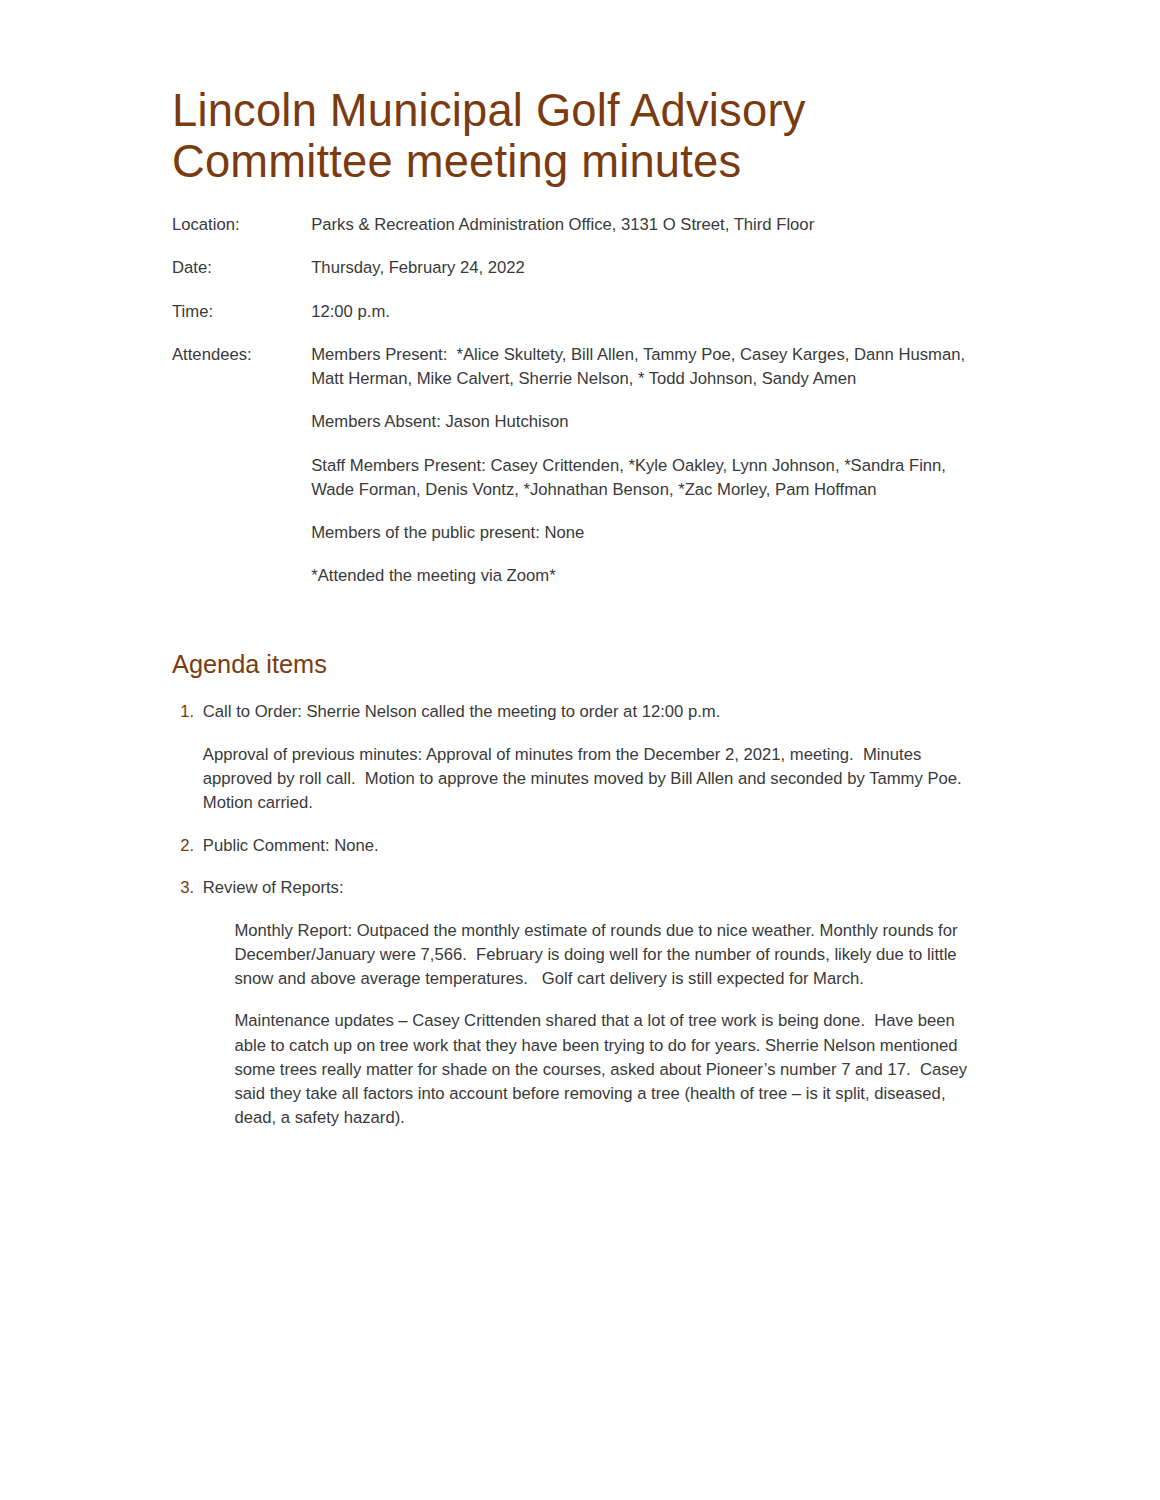Lincoln Municipal Golf Advisory Committee meeting minutes
| Location: | Parks & Recreation Administration Office, 3131 O Street, Third Floor |
| Date: | Thursday, February 24, 2022 |
| Time: | 12:00 p.m. |
| Attendees: | Members Present: *Alice Skultety, Bill Allen, Tammy Poe, Casey Karges, Dann Husman, Matt Herman, Mike Calvert, Sherrie Nelson, * Todd Johnson, Sandy Amen Members Absent: Jason Hutchison Staff Members Present: Casey Crittenden, *Kyle Oakley, Lynn Johnson, *Sandra Finn, Wade Forman, Denis Vontz, *Johnathan Benson, *Zac Morley, Pam Hoffman Members of the public present: None *Attended the meeting via Zoom* |
Agenda items
Call to Order: Sherrie Nelson called the meeting to order at 12:00 p.m.
Approval of previous minutes: Approval of minutes from the December 2, 2021, meeting. Minutes approved by roll call. Motion to approve the minutes moved by Bill Allen and seconded by Tammy Poe. Motion carried.
Public Comment: None.
Review of Reports:
Monthly Report: Outpaced the monthly estimate of rounds due to nice weather. Monthly rounds for December/January were 7,566. February is doing well for the number of rounds, likely due to little snow and above average temperatures. Golf cart delivery is still expected for March.
Maintenance updates – Casey Crittenden shared that a lot of tree work is being done. Have been able to catch up on tree work that they have been trying to do for years. Sherrie Nelson mentioned some trees really matter for shade on the courses, asked about Pioneer’s number 7 and 17. Casey said they take all factors into account before removing a tree (health of tree – is it split, diseased, dead, a safety hazard).